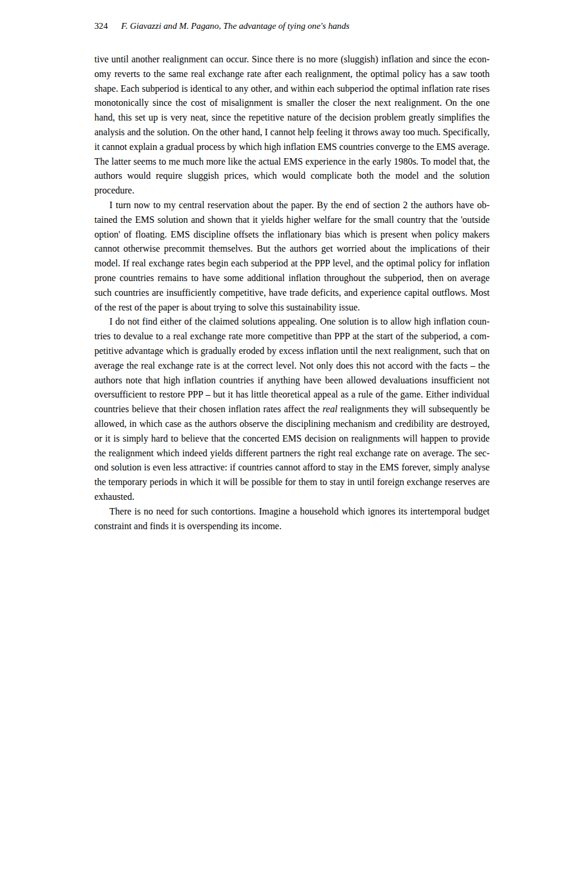324 F. Giavazzi and M. Pagano, The advantage of tying one's hands
tive until another realignment can occur. Since there is no more (sluggish) inflation and since the economy reverts to the same real exchange rate after each realignment, the optimal policy has a saw tooth shape. Each subperiod is identical to any other, and within each subperiod the optimal inflation rate rises monotonically since the cost of misalignment is smaller the closer the next realignment. On the one hand, this set up is very neat, since the repetitive nature of the decision problem greatly simplifies the analysis and the solution. On the other hand, I cannot help feeling it throws away too much. Specifically, it cannot explain a gradual process by which high inflation EMS countries converge to the EMS average. The latter seems to me much more like the actual EMS experience in the early 1980s. To model that, the authors would require sluggish prices, which would complicate both the model and the solution procedure.
I turn now to my central reservation about the paper. By the end of section 2 the authors have obtained the EMS solution and shown that it yields higher welfare for the small country that the 'outside option' of floating. EMS discipline offsets the inflationary bias which is present when policy makers cannot otherwise precommit themselves. But the authors get worried about the implications of their model. If real exchange rates begin each subperiod at the PPP level, and the optimal policy for inflation prone countries remains to have some additional inflation throughout the subperiod, then on average such countries are insufficiently competitive, have trade deficits, and experience capital outflows. Most of the rest of the paper is about trying to solve this sustainability issue.
I do not find either of the claimed solutions appealing. One solution is to allow high inflation countries to devalue to a real exchange rate more competitive than PPP at the start of the subperiod, a competitive advantage which is gradually eroded by excess inflation until the next realignment, such that on average the real exchange rate is at the correct level. Not only does this not accord with the facts – the authors note that high inflation countries if anything have been allowed devaluations insufficient not oversufficient to restore PPP – but it has little theoretical appeal as a rule of the game. Either individual countries believe that their chosen inflation rates affect the real realignments they will subsequently be allowed, in which case as the authors observe the disciplining mechanism and credibility are destroyed, or it is simply hard to believe that the concerted EMS decision on realignments will happen to provide the realignment which indeed yields different partners the right real exchange rate on average. The second solution is even less attractive: if countries cannot afford to stay in the EMS forever, simply analyse the temporary periods in which it will be possible for them to stay in until foreign exchange reserves are exhausted.
There is no need for such contortions. Imagine a household which ignores its intertemporal budget constraint and finds it is overspending its income.